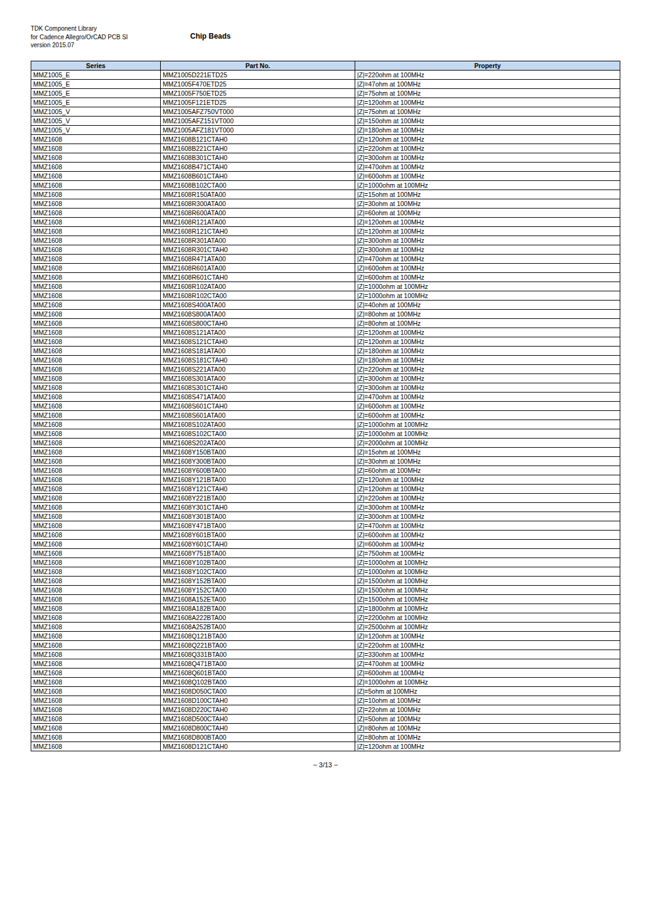TDK Component Library
for Cadence Allegro/OrCAD PCB SI
version 2015.07
Chip Beads
| Series | Part No. | Property |
| --- | --- | --- |
| MMZ1005_E | MMZ1005D221ETD25 | /Z/=220ohm at 100MHz |
| MMZ1005_E | MMZ1005F470ETD25 | /Z/=47ohm at 100MHz |
| MMZ1005_E | MMZ1005F750ETD25 | /Z/=75ohm at 100MHz |
| MMZ1005_E | MMZ1005F121ETD25 | /Z/=120ohm at 100MHz |
| MMZ1005_V | MMZ1005AFZ750VT000 | /Z/=75ohm at 100MHz |
| MMZ1005_V | MMZ1005AFZ151VT000 | /Z/=150ohm at 100MHz |
| MMZ1005_V | MMZ1005AFZ181VT000 | /Z/=180ohm at 100MHz |
| MMZ1608 | MMZ1608B121CTAH0 | /Z/=120ohm at 100MHz |
| MMZ1608 | MMZ1608B221CTAH0 | /Z/=220ohm at 100MHz |
| MMZ1608 | MMZ1608B301CTAH0 | /Z/=300ohm at 100MHz |
| MMZ1608 | MMZ1608B471CTAH0 | /Z/=470ohm at 100MHz |
| MMZ1608 | MMZ1608B601CTAH0 | /Z/=600ohm at 100MHz |
| MMZ1608 | MMZ1608B102CTA00 | /Z/=1000ohm at 100MHz |
| MMZ1608 | MMZ1608R150ATA00 | /Z/=15ohm at 100MHz |
| MMZ1608 | MMZ1608R300ATA00 | /Z/=30ohm at 100MHz |
| MMZ1608 | MMZ1608R600ATA00 | /Z/=60ohm at 100MHz |
| MMZ1608 | MMZ1608R121ATA00 | /Z/=120ohm at 100MHz |
| MMZ1608 | MMZ1608R121CTAH0 | /Z/=120ohm at 100MHz |
| MMZ1608 | MMZ1608R301ATA00 | /Z/=300ohm at 100MHz |
| MMZ1608 | MMZ1608R301CTAH0 | /Z/=300ohm at 100MHz |
| MMZ1608 | MMZ1608R471ATA00 | /Z/=470ohm at 100MHz |
| MMZ1608 | MMZ1608R601ATA00 | /Z/=600ohm at 100MHz |
| MMZ1608 | MMZ1608R601CTAH0 | /Z/=600ohm at 100MHz |
| MMZ1608 | MMZ1608R102ATA00 | /Z/=1000ohm at 100MHz |
| MMZ1608 | MMZ1608R102CTA00 | /Z/=1000ohm at 100MHz |
| MMZ1608 | MMZ1608S400ATA00 | /Z/=40ohm at 100MHz |
| MMZ1608 | MMZ1608S800ATA00 | /Z/=80ohm at 100MHz |
| MMZ1608 | MMZ1608S800CTAH0 | /Z/=80ohm at 100MHz |
| MMZ1608 | MMZ1608S121ATA00 | /Z/=120ohm at 100MHz |
| MMZ1608 | MMZ1608S121CTAH0 | /Z/=120ohm at 100MHz |
| MMZ1608 | MMZ1608S181ATA00 | /Z/=180ohm at 100MHz |
| MMZ1608 | MMZ1608S181CTAH0 | /Z/=180ohm at 100MHz |
| MMZ1608 | MMZ1608S221ATA00 | /Z/=220ohm at 100MHz |
| MMZ1608 | MMZ1608S301ATA00 | /Z/=300ohm at 100MHz |
| MMZ1608 | MMZ1608S301CTAH0 | /Z/=300ohm at 100MHz |
| MMZ1608 | MMZ1608S471ATA00 | /Z/=470ohm at 100MHz |
| MMZ1608 | MMZ1608S601CTAH0 | /Z/=600ohm at 100MHz |
| MMZ1608 | MMZ1608S601ATA00 | /Z/=600ohm at 100MHz |
| MMZ1608 | MMZ1608S102ATA00 | /Z/=1000ohm at 100MHz |
| MMZ1608 | MMZ1608S102CTA00 | /Z/=1000ohm at 100MHz |
| MMZ1608 | MMZ1608S202ATA00 | /Z/=2000ohm at 100MHz |
| MMZ1608 | MMZ1608Y150BTA00 | /Z/=15ohm at 100MHz |
| MMZ1608 | MMZ1608Y300BTA00 | /Z/=30ohm at 100MHz |
| MMZ1608 | MMZ1608Y600BTA00 | /Z/=60ohm at 100MHz |
| MMZ1608 | MMZ1608Y121BTA00 | /Z/=120ohm at 100MHz |
| MMZ1608 | MMZ1608Y121CTAH0 | /Z/=120ohm at 100MHz |
| MMZ1608 | MMZ1608Y221BTA00 | /Z/=220ohm at 100MHz |
| MMZ1608 | MMZ1608Y301CTAH0 | /Z/=300ohm at 100MHz |
| MMZ1608 | MMZ1608Y301BTA00 | /Z/=300ohm at 100MHz |
| MMZ1608 | MMZ1608Y471BTA00 | /Z/=470ohm at 100MHz |
| MMZ1608 | MMZ1608Y601BTA00 | /Z/=600ohm at 100MHz |
| MMZ1608 | MMZ1608Y601CTAH0 | /Z/=600ohm at 100MHz |
| MMZ1608 | MMZ1608Y751BTA00 | /Z/=750ohm at 100MHz |
| MMZ1608 | MMZ1608Y102BTA00 | /Z/=1000ohm at 100MHz |
| MMZ1608 | MMZ1608Y102CTA00 | /Z/=1000ohm at 100MHz |
| MMZ1608 | MMZ1608Y152BTA00 | /Z/=1500ohm at 100MHz |
| MMZ1608 | MMZ1608Y152CTA00 | /Z/=1500ohm at 100MHz |
| MMZ1608 | MMZ1608A152ETA00 | /Z/=1500ohm at 100MHz |
| MMZ1608 | MMZ1608A182BTA00 | /Z/=1800ohm at 100MHz |
| MMZ1608 | MMZ1608A222BTA00 | /Z/=2200ohm at 100MHz |
| MMZ1608 | MMZ1608A252BTA00 | /Z/=2500ohm at 100MHz |
| MMZ1608 | MMZ1608Q121BTA00 | /Z/=120ohm at 100MHz |
| MMZ1608 | MMZ1608Q221BTA00 | /Z/=220ohm at 100MHz |
| MMZ1608 | MMZ1608Q331BTA00 | /Z/=330ohm at 100MHz |
| MMZ1608 | MMZ1608Q471BTA00 | /Z/=470ohm at 100MHz |
| MMZ1608 | MMZ1608Q601BTA00 | /Z/=600ohm at 100MHz |
| MMZ1608 | MMZ1608Q102BTA00 | /Z/=1000ohm at 100MHz |
| MMZ1608 | MMZ1608D050CTA00 | /Z/=5ohm at 100MHz |
| MMZ1608 | MMZ1608D100CTAH0 | /Z/=10ohm at 100MHz |
| MMZ1608 | MMZ1608D220CTAH0 | /Z/=22ohm at 100MHz |
| MMZ1608 | MMZ1608D500CTAH0 | /Z/=50ohm at 100MHz |
| MMZ1608 | MMZ1608D800CTAH0 | /Z/=80ohm at 100MHz |
| MMZ1608 | MMZ1608D800BTA00 | /Z/=80ohm at 100MHz |
| MMZ1608 | MMZ1608D121CTAH0 | /Z/=120ohm at 100MHz |
− 3/13 −